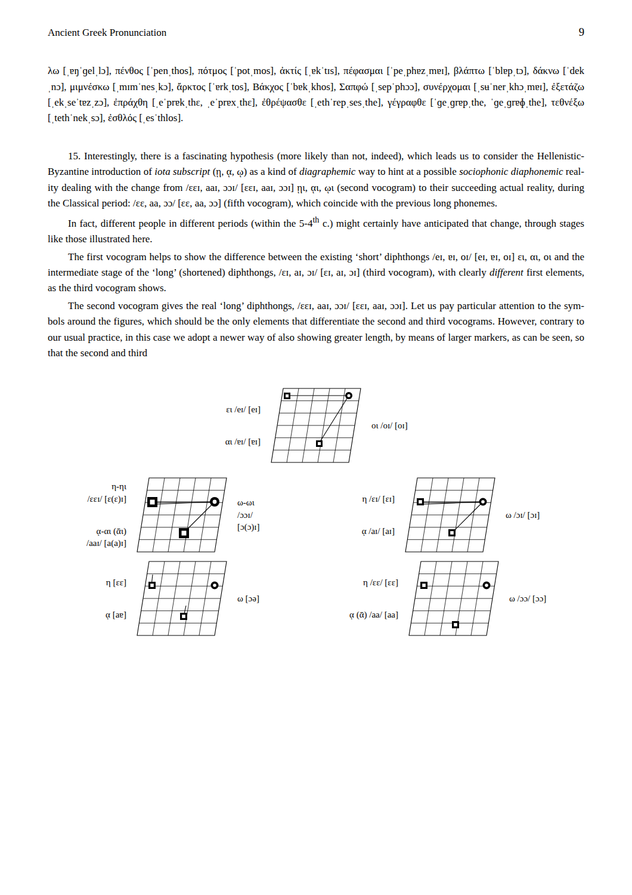Ancient Greek Pronunciation 9
λω [ˌɐŋˈɡelˌlɔ], πένθος [ˈpenˌthos], πότμος [ˈpotˌmos], ἀκτίς [ˌɐkˈtɪs], πέφασμαι [ˈpeˌphɐzˌmɐɪ], βλάπτω [ˈblɐpˌtɔ], δάκνω [ˈdekˌnɔ], μιμνέσκω [ˌmɪmˈnesˌkɔ], ἄρκτος [ˈɐrkˌtos], Βάκχος [ˈbɐkˌkhos], Σαπφώ [ˌsepˈphɔɔ], συνέρχομαι [ˌsʉˈnerˌkhɔˌmɐɪ], ἐξετάζω [ˌekˌseˈtɐzˌzɔ], ἐπράχθη [ˌeˈprɐkˌthɛ, ˌeˈprɐxˌthɛ], ἐθρέψασθε [ˌethˈrepˌsesˌthe], γέγραφθε [ˈɡeˌɡrɐpˌthe, ˈɡeˌɡrɐɸˌthe], τεθνέξω [ˌtethˈnekˌsɔ], ἐσθλός [ˌesˈthlos].
15. Interestingly, there is a fascinating hypothesis (more likely than not, indeed), which leads us to consider the Hellenistic-Byzantine introduction of iota subscript (ῃ, ᾳ, ῳ) as a kind of diagraphemic way to hint at a possible sociophonic diaphonemic reality dealing with the change from /ɛɛɪ, aaɪ, ɔɔɪ/ [ɛɛɪ, aaɪ, ɔɔɪ] ῃι, ᾳι, ῳι (second vocogram) to their succeeding actual reality, during the Classical period: /ɛɛ, aa, ɔɔ/ [ɛɛ, aa, ɔɔ] (fifth vocogram), which coincide with the previous long phonemes.
In fact, different people in different periods (within the 5-4th c.) might certainly have anticipated that change, through stages like those illustrated here.
The first vocogram helps to show the difference between the existing ‘short’ diphthongs /eɪ, ɐɪ, oɪ/ [eɪ, ɐɪ, oɪ] ει, αι, οι and the intermediate stage of the ‘long’ (shortened) diphthongs, /ɛɪ, aɪ, ɔɪ/ [ɛɪ, aɪ, ɔɪ] (third vocogram), with clearly different first elements, as the third vocogram shows.
The second vocogram gives the real ‘long’ diphthongs, /ɛɛɪ, aaɪ, ɔɔɪ/ [ɛɛɪ, aaɪ, ɔɔɪ]. Let us pay particular attention to the symbols around the figures, which should be the only elements that differentiate the second and third vocograms. However, contrary to our usual practice, in this case we adopt a newer way of also showing greater length, by means of larger markers, as can be seen, so that the second and third
ει /eɪ/ [eɪ] αι /ɐɪ/ [ɐɪ]
οι /oɪ/ [oɪ]
η-ηι
/ɛɛɪ/ [ɛ(ɛ)ɪ] ᾳ-αι (ᾱι)
/aaɪ/ [a(a)ɪ]
ω-ωι
/ɔɔɪ/
[ɔ(ɔ)ɪ]
η /ɛɪ/ [ɛɪ] ᾳ /aɪ/ [aɪ]
ω /ɔɪ/ [ɔɪ]
η [ɛɛ] ᾳ [aɐ]
ω [ɔə]
η /ɛɛ/ [ɛɛ] ᾳ (ᾱ) /aa/ [aa]
ω /ɔɔ/ [ɔɔ]